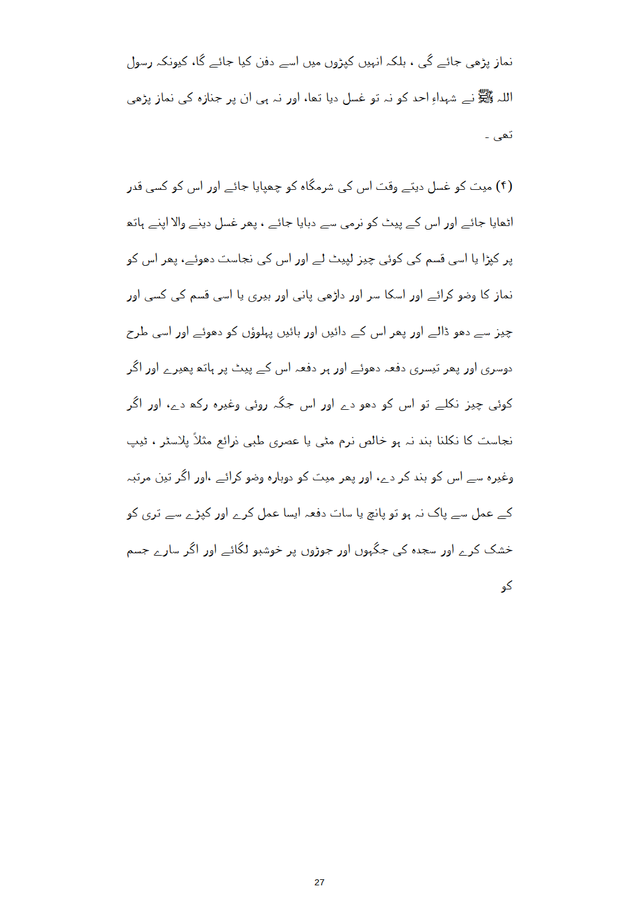نماز پڑھی جائے گی ، بلکہ انہیں کپڑوں میں اسے دفن کیا جائے گا، کیونکہ رسول اللہ ﷺ نے شہداءِ احد کو نہ تو غسل دیا تھا، اور نہ ہی ان پر جنازہ کی نماز پڑھی تھی ۔
(۴) میت کو غسل دیتے وقت اس کی شرمگاہ کو چھپایا جائے اور اس کو کسی قدر اٹھایا جائے اور اس کے پیٹ کو نرمی سے دبایا جائے ، پھر غسل دینے والا اپنے ہاتھ پر کپڑا یا اسی قسم کی کوئی چیز لپیٹ لے اور اس کی نجاست دھوئے، پھر اس کو نماز کا وضو کرائے اور اسکا سر اور داڑھی پانی اور بیری یا اسی قسم کی کسی اور چیز سے دھو ڈالے اور پھر اس کے دائیں اور بائیں پہلوؤں کو دھوئے اور اسی طرح دوسری اور پھر تیسری دفعہ دھوئے اور ہر دفعہ اس کے پیٹ پر ہاتھ پھیرے اور اگر کوئی چیز نکلے تو اس کو دھو دے اور اس جگہ روئی وغیرہ رکھ دے، اور اگر نجاست کا نکلنا بند نہ ہو خالص نرم مٹی یا عصری طبی ذرائع مثلاً پلاسٹر ، ٹیپ وغیرہ سے اس کو بند کر دے، اور پھر میت کو دوبارہ وضو کرائے ،اور اگر تین مرتبہ کے عمل سے پاک نہ ہو تو پانچ یا سات دفعہ ایسا عمل کرے اور کپڑے سے تری کو خشک کرے اور سجدہ کی جگہوں اور جوڑوں پر خوشبو لگائے اور اگر سارے جسم کو
27